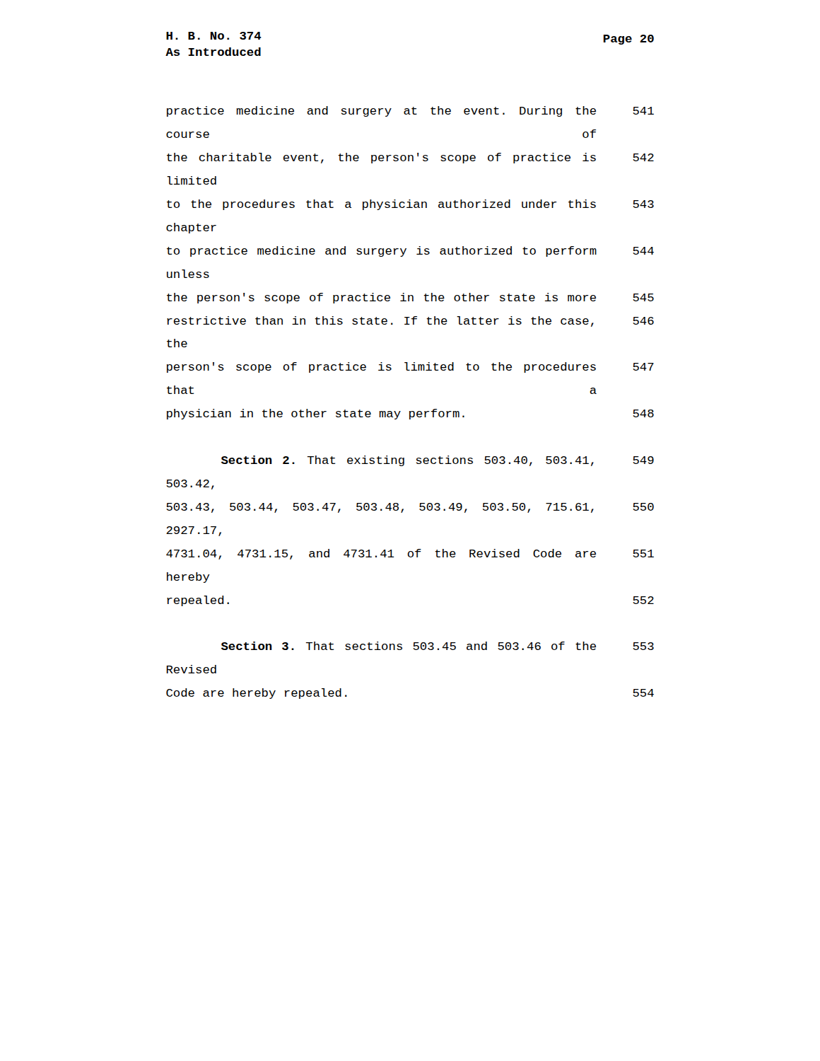H. B. No. 374 As Introduced
Page 20
practice medicine and surgery at the event. During the course of 541
the charitable event, the person's scope of practice is limited 542
to the procedures that a physician authorized under this chapter 543
to practice medicine and surgery is authorized to perform unless 544
the person's scope of practice in the other state is more 545
restrictive than in this state. If the latter is the case, the 546
person's scope of practice is limited to the procedures that a 547
physician in the other state may perform. 548
Section 2. That existing sections 503.40, 503.41, 503.42, 549
503.43, 503.44, 503.47, 503.48, 503.49, 503.50, 715.61, 2927.17, 550
4731.04, 4731.15, and 4731.41 of the Revised Code are hereby 551
repealed. 552
Section 3. That sections 503.45 and 503.46 of the Revised 553
Code are hereby repealed. 554